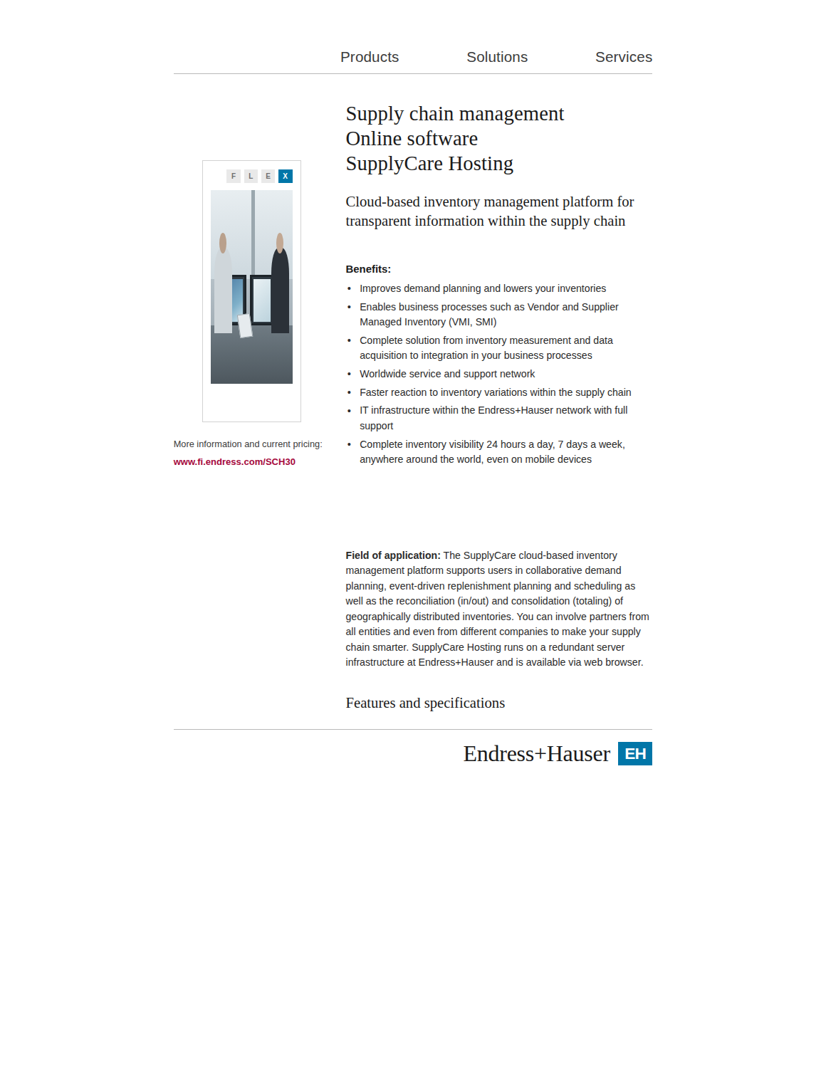Products Solutions Services
FLEX
More information and current pricing: www.fi.endress.com/SCH30
Supply chain management
Online software
SupplyCare Hosting
Cloud-based inventory management platform for transparent information within the supply chain
Benefits:
Improves demand planning and lowers your inventories
Enables business processes such as Vendor and Supplier Managed Inventory (VMI, SMI)
Complete solution from inventory measurement and data acquisition to integration in your business processes
Worldwide service and support network
Faster reaction to inventory variations within the supply chain
IT infrastructure within the Endress+Hauser network with full support
Complete inventory visibility 24 hours a day, 7 days a week, anywhere around the world, even on mobile devices
Field of application: The SupplyCare cloud-based inventory management platform supports users in collaborative demand planning, event-driven replenishment planning and scheduling as well as the reconciliation (in/out) and consolidation (totaling) of geographically distributed inventories. You can involve partners from all entities and even from different companies to make your supply chain smarter. SupplyCare Hosting runs on a redundant server infrastructure at Endress+Hauser and is available via web browser.
Features and specifications
Endress+Hauser EH